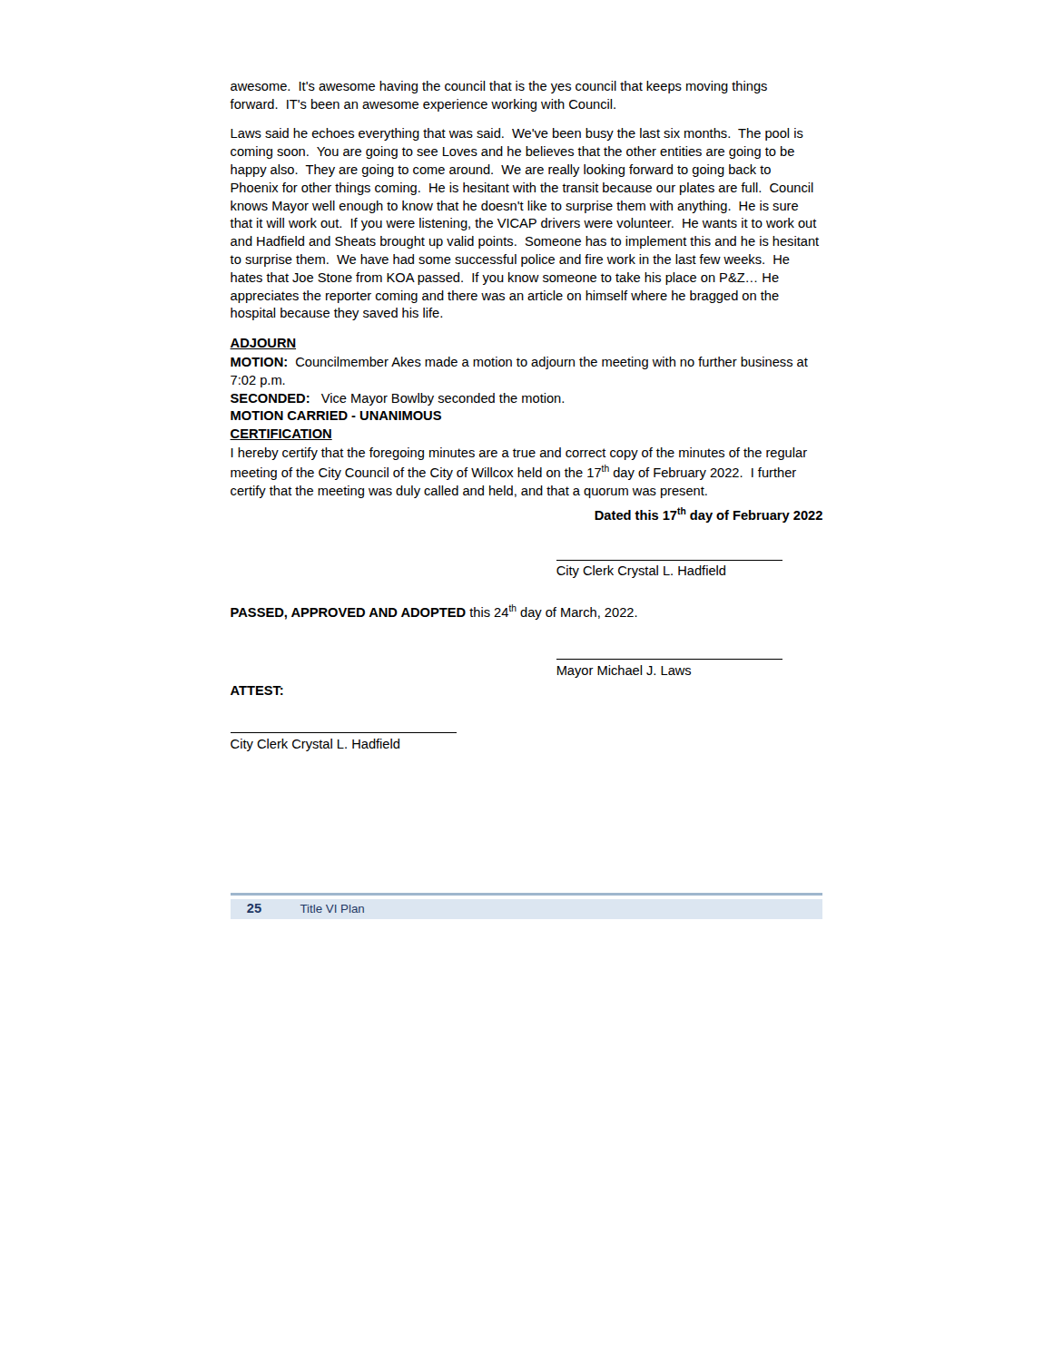awesome. It's awesome having the council that is the yes council that keeps moving things forward. IT's been an awesome experience working with Council.
Laws said he echoes everything that was said. We've been busy the last six months. The pool is coming soon. You are going to see Loves and he believes that the other entities are going to be happy also. They are going to come around. We are really looking forward to going back to Phoenix for other things coming. He is hesitant with the transit because our plates are full. Council knows Mayor well enough to know that he doesn't like to surprise them with anything. He is sure that it will work out. If you were listening, the VICAP drivers were volunteer. He wants it to work out and Hadfield and Sheats brought up valid points. Someone has to implement this and he is hesitant to surprise them. We have had some successful police and fire work in the last few weeks. He hates that Joe Stone from KOA passed. If you know someone to take his place on P&Z… He appreciates the reporter coming and there was an article on himself where he bragged on the hospital because they saved his life.
ADJOURN
MOTION: Councilmember Akes made a motion to adjourn the meeting with no further business at 7:02 p.m.
SECONDED: Vice Mayor Bowlby seconded the motion.
MOTION CARRIED - UNANIMOUS
CERTIFICATION
I hereby certify that the foregoing minutes are a true and correct copy of the minutes of the regular meeting of the City Council of the City of Willcox held on the 17th day of February 2022. I further certify that the meeting was duly called and held, and that a quorum was present.
Dated this 17th day of February 2022
City Clerk Crystal L. Hadfield
PASSED, APPROVED AND ADOPTED this 24th day of March, 2022.
Mayor Michael J. Laws
ATTEST:
City Clerk Crystal L. Hadfield
25
Title VI Plan